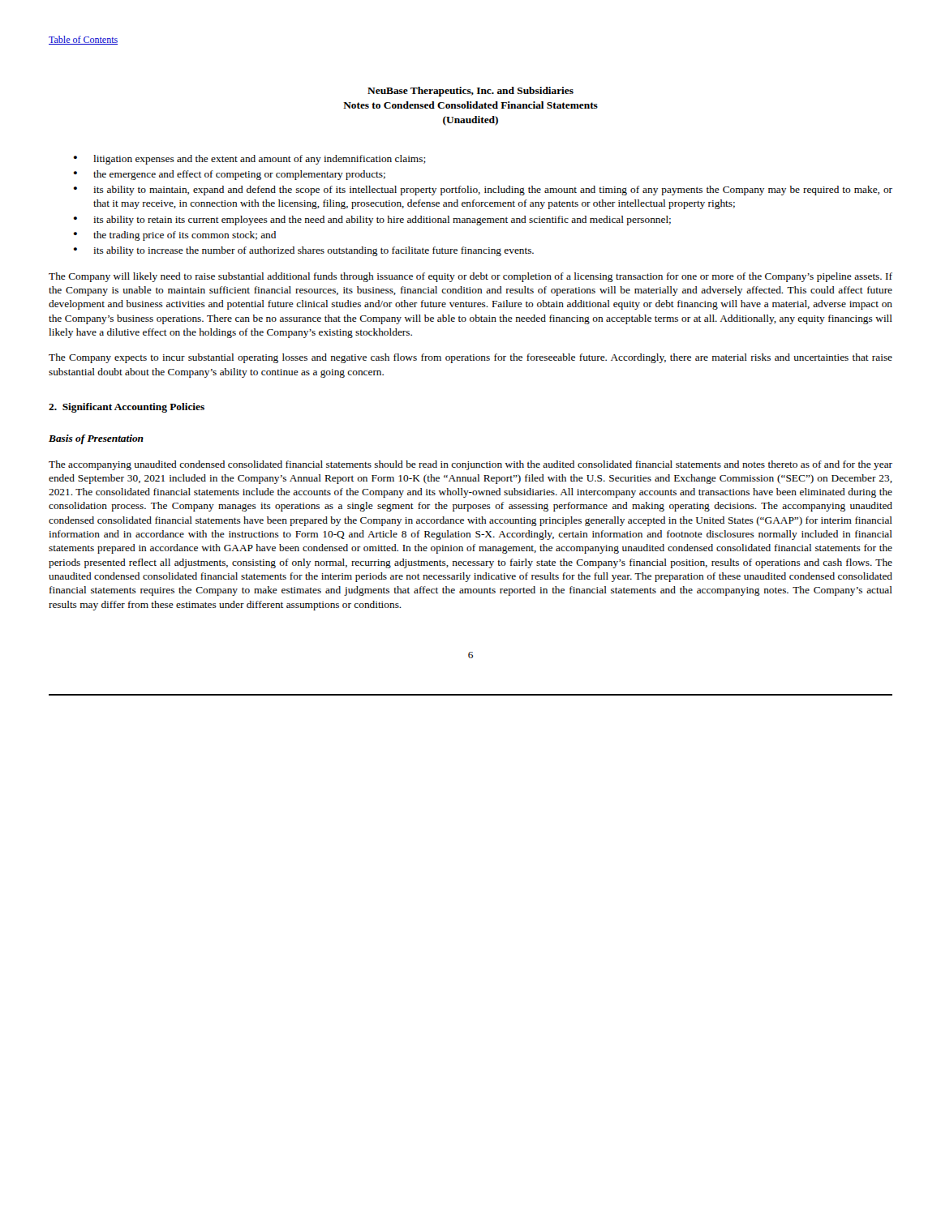Table of Contents
NeuBase Therapeutics, Inc. and Subsidiaries
Notes to Condensed Consolidated Financial Statements
(Unaudited)
litigation expenses and the extent and amount of any indemnification claims;
the emergence and effect of competing or complementary products;
its ability to maintain, expand and defend the scope of its intellectual property portfolio, including the amount and timing of any payments the Company may be required to make, or that it may receive, in connection with the licensing, filing, prosecution, defense and enforcement of any patents or other intellectual property rights;
its ability to retain its current employees and the need and ability to hire additional management and scientific and medical personnel;
the trading price of its common stock; and
its ability to increase the number of authorized shares outstanding to facilitate future financing events.
The Company will likely need to raise substantial additional funds through issuance of equity or debt or completion of a licensing transaction for one or more of the Company’s pipeline assets. If the Company is unable to maintain sufficient financial resources, its business, financial condition and results of operations will be materially and adversely affected. This could affect future development and business activities and potential future clinical studies and/or other future ventures. Failure to obtain additional equity or debt financing will have a material, adverse impact on the Company’s business operations. There can be no assurance that the Company will be able to obtain the needed financing on acceptable terms or at all. Additionally, any equity financings will likely have a dilutive effect on the holdings of the Company’s existing stockholders.
The Company expects to incur substantial operating losses and negative cash flows from operations for the foreseeable future. Accordingly, there are material risks and uncertainties that raise substantial doubt about the Company’s ability to continue as a going concern.
2. Significant Accounting Policies
Basis of Presentation
The accompanying unaudited condensed consolidated financial statements should be read in conjunction with the audited consolidated financial statements and notes thereto as of and for the year ended September 30, 2021 included in the Company’s Annual Report on Form 10-K (the “Annual Report”) filed with the U.S. Securities and Exchange Commission (“SEC”) on December 23, 2021. The consolidated financial statements include the accounts of the Company and its wholly-owned subsidiaries. All intercompany accounts and transactions have been eliminated during the consolidation process. The Company manages its operations as a single segment for the purposes of assessing performance and making operating decisions. The accompanying unaudited condensed consolidated financial statements have been prepared by the Company in accordance with accounting principles generally accepted in the United States (“GAAP”) for interim financial information and in accordance with the instructions to Form 10-Q and Article 8 of Regulation S-X. Accordingly, certain information and footnote disclosures normally included in financial statements prepared in accordance with GAAP have been condensed or omitted. In the opinion of management, the accompanying unaudited condensed consolidated financial statements for the periods presented reflect all adjustments, consisting of only normal, recurring adjustments, necessary to fairly state the Company’s financial position, results of operations and cash flows. The unaudited condensed consolidated financial statements for the interim periods are not necessarily indicative of results for the full year. The preparation of these unaudited condensed consolidated financial statements requires the Company to make estimates and judgments that affect the amounts reported in the financial statements and the accompanying notes. The Company’s actual results may differ from these estimates under different assumptions or conditions.
6